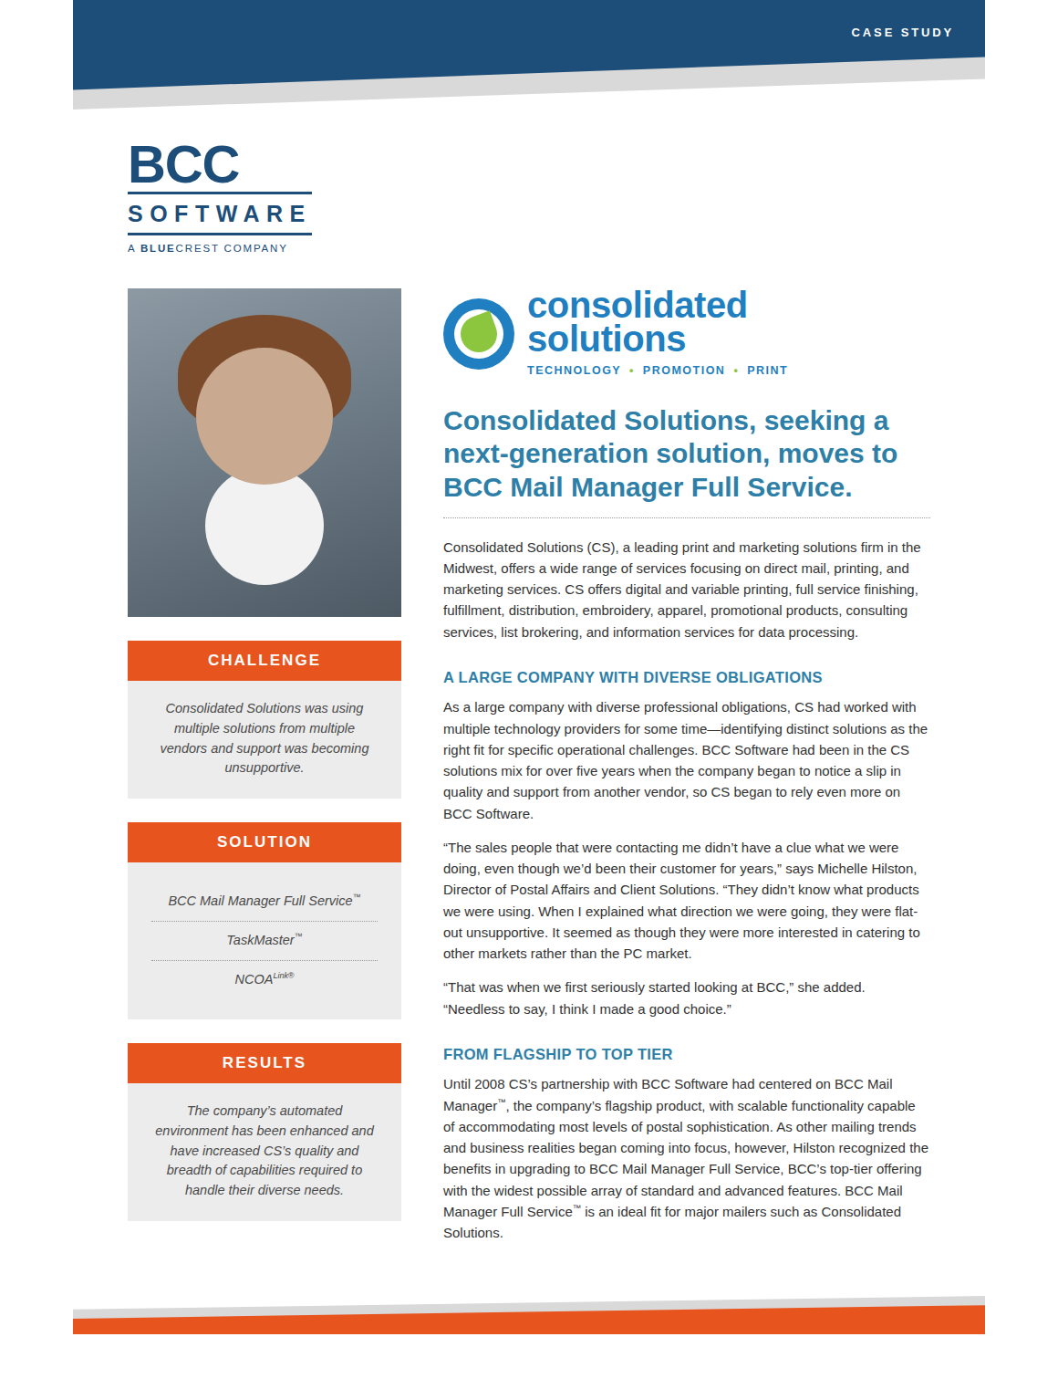CASE STUDY
BCC
SOFTWARE
A BLUECREST COMPANY
Michelle Hilston
CHALLENGE
Consolidated Solutions was using multiple solutions from multiple vendors and support was becoming unsupportive.
SOLUTION
BCC Mail Manager Full Service™
TaskMaster™
NCOALink®
RESULTS
The company’s automated environment has been enhanced and have increased CS’s quality and breadth of capabilities required to handle their diverse needs.
consolidated solutions
TECHNOLOGY • PROMOTION • PRINT
Consolidated Solutions, seeking a next-generation solution, moves to BCC Mail Manager Full Service.
Consolidated Solutions (CS), a leading print and marketing solutions firm in the Midwest, offers a wide range of services focusing on direct mail, printing, and marketing services. CS offers digital and variable printing, full service finishing, fulfillment, distribution, embroidery, apparel, promotional products, consulting services, list brokering, and information services for data processing.
A Large Company with Diverse Obligations
As a large company with diverse professional obligations, CS had worked with multiple technology providers for some time—identifying distinct solutions as the right fit for specific operational challenges. BCC Software had been in the CS solutions mix for over five years when the company began to notice a slip in quality and support from another vendor, so CS began to rely even more on BCC Software.
“The sales people that were contacting me didn’t have a clue what we were doing, even though we’d been their customer for years,” says Michelle Hilston, Director of Postal Affairs and Client Solutions. “They didn’t know what products we were using. When I explained what direction we were going, they were flat-out unsupportive. It seemed as though they were more interested in catering to other markets rather than the PC market.
“That was when we first seriously started looking at BCC,” she added. “Needless to say, I think I made a good choice.”
From Flagship to Top Tier
Until 2008 CS’s partnership with BCC Software had centered on BCC Mail Manager™, the company’s flagship product, with scalable functionality capable of accommodating most levels of postal sophistication. As other mailing trends and business realities began coming into focus, however, Hilston recognized the benefits in upgrading to BCC Mail Manager Full Service, BCC’s top-tier offering with the widest possible array of standard and advanced features. BCC Mail Manager Full Service™ is an ideal fit for major mailers such as Consolidated Solutions.